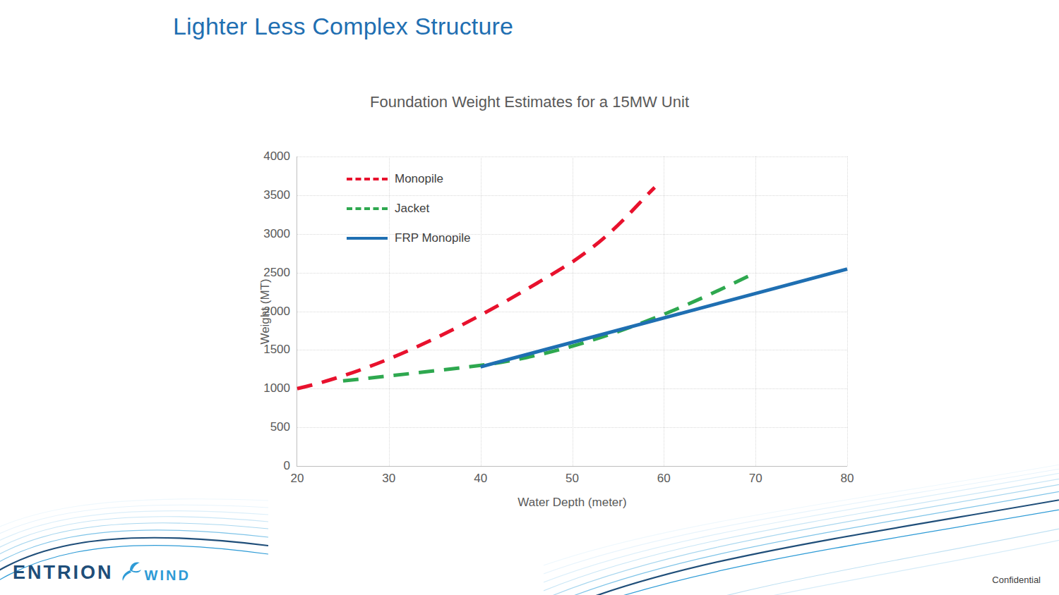Lighter Less Complex Structure
Foundation Weight Estimates for a 15MW Unit
4000 3500 3000 2500 2000 1500 1000 500 0 20 30 40 50 60 70 80
Weight (MT)
Water Depth (meter)
Monopile
Jacket
FRP Monopile
ENTRION WIND
Confidential